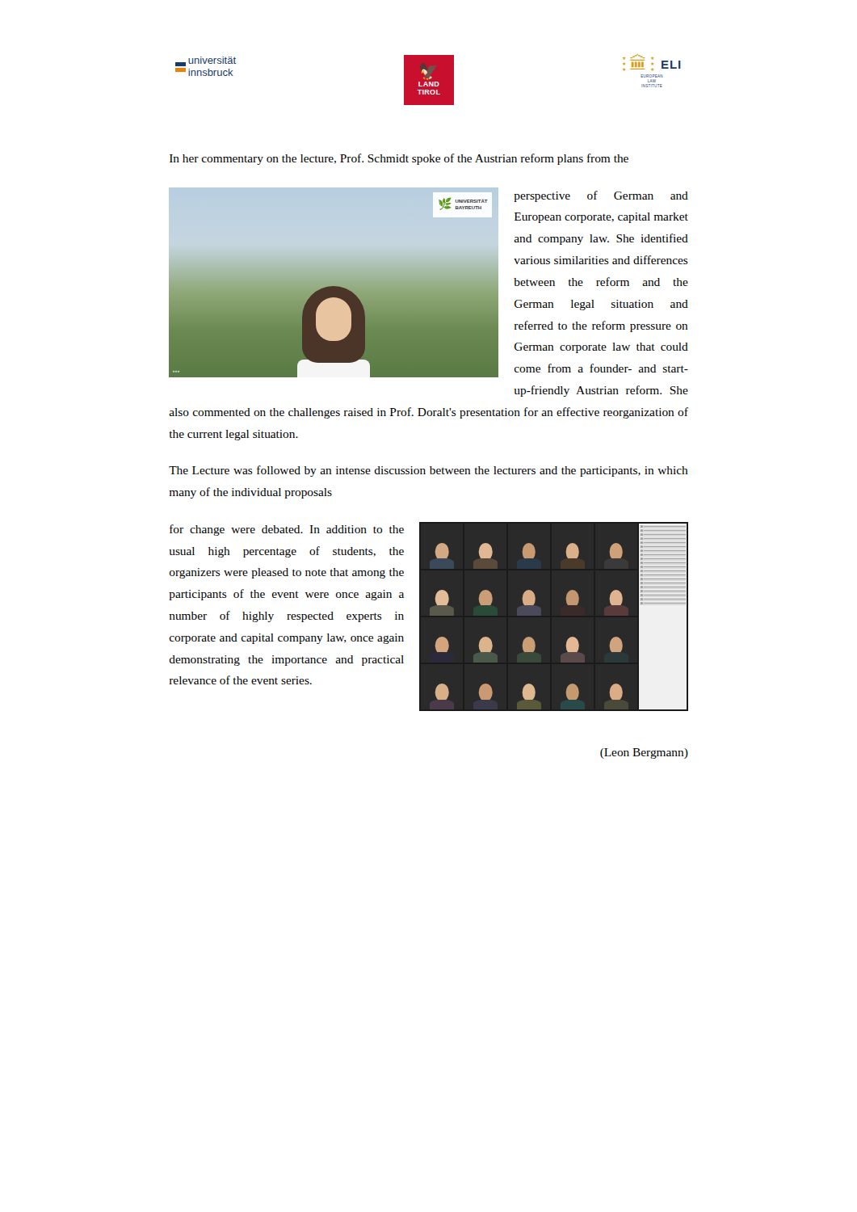universität
innsbruck
🦅
LAND
TIROL
★★★
🏛
★★★
ELI
EUROPEAN
LAW
INSTITUTE
In her commentary on the lecture, Prof. Schmidt spoke of the Austrian reform plans from the
🌿 UNIVERSITÄT
BAYREUTH
●●●
perspective of German and European corporate, capital market and company law. She identified various similarities and differences between the reform and the German legal situation and referred to the reform pressure on German corporate law that could come from a founder- and start-up-friendly Austrian reform. She also commented on the challenges raised in Prof. Doralt's presentation for an effective reorganization of the current legal situation.
The Lecture was followed by an intense discussion between the lecturers and the participants, in which many of the individual proposals
for change were debated. In addition to the usual high percentage of students, the organizers were pleased to note that among the participants of the event were once again a number of highly respected experts in corporate and capital company law, once again demonstrating the importance and practical relevance of the event series.
(Leon Bergmann)